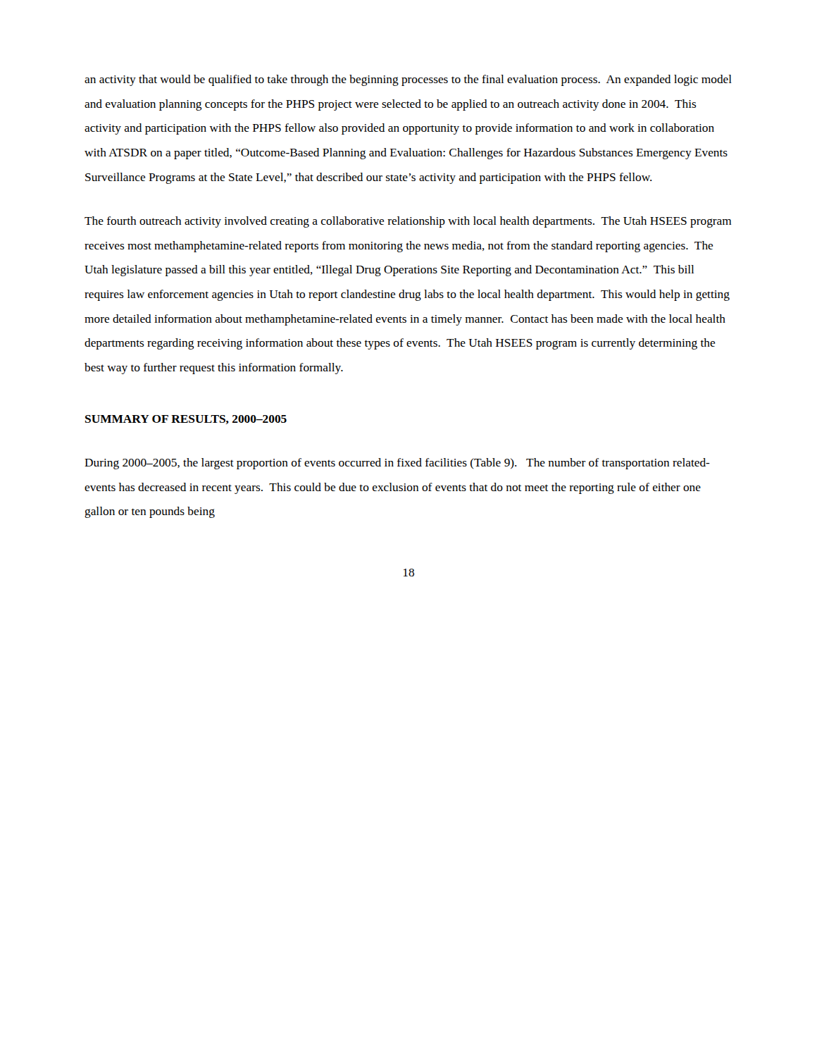an activity that would be qualified to take through the beginning processes to the final evaluation process. An expanded logic model and evaluation planning concepts for the PHPS project were selected to be applied to an outreach activity done in 2004. This activity and participation with the PHPS fellow also provided an opportunity to provide information to and work in collaboration with ATSDR on a paper titled, “Outcome-Based Planning and Evaluation: Challenges for Hazardous Substances Emergency Events Surveillance Programs at the State Level,” that described our state’s activity and participation with the PHPS fellow.
The fourth outreach activity involved creating a collaborative relationship with local health departments. The Utah HSEES program receives most methamphetamine-related reports from monitoring the news media, not from the standard reporting agencies. The Utah legislature passed a bill this year entitled, “Illegal Drug Operations Site Reporting and Decontamination Act.” This bill requires law enforcement agencies in Utah to report clandestine drug labs to the local health department. This would help in getting more detailed information about methamphetamine-related events in a timely manner. Contact has been made with the local health departments regarding receiving information about these types of events. The Utah HSEES program is currently determining the best way to further request this information formally.
SUMMARY OF RESULTS, 2000–2005
During 2000–2005, the largest proportion of events occurred in fixed facilities (Table 9). The number of transportation related-events has decreased in recent years. This could be due to exclusion of events that do not meet the reporting rule of either one gallon or ten pounds being
18